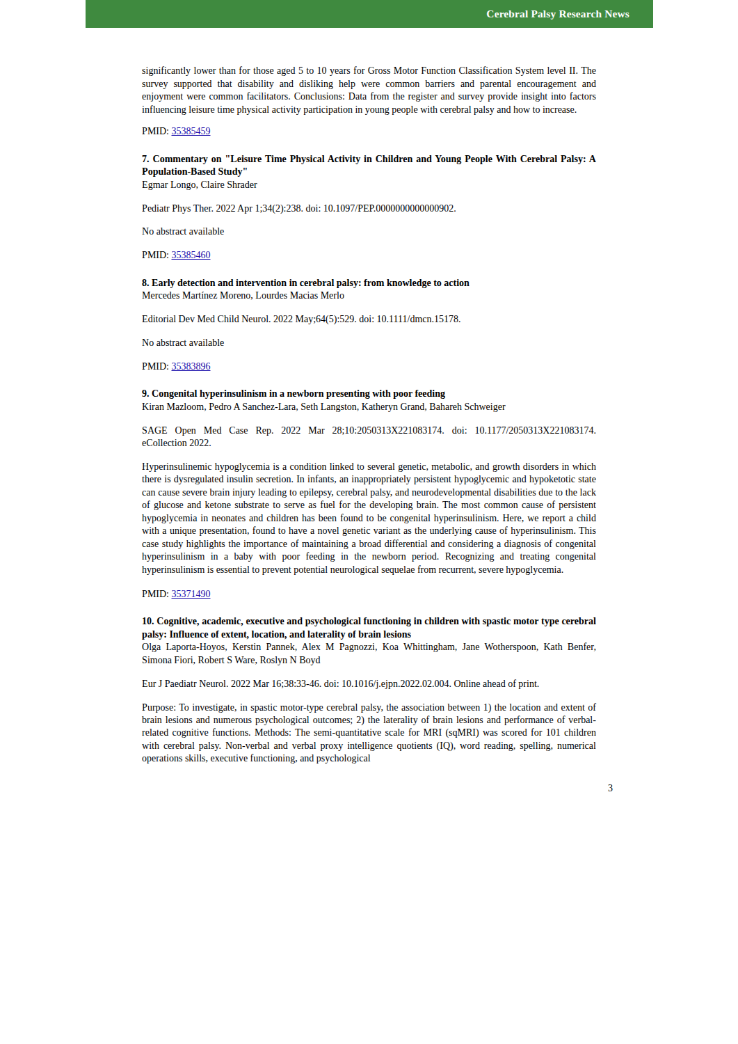Cerebral Palsy Research News
significantly lower than for those aged 5 to 10 years for Gross Motor Function Classification System level II. The survey supported that disability and disliking help were common barriers and parental encouragement and enjoyment were common facilitators. Conclusions: Data from the register and survey provide insight into factors influencing leisure time physical activity participation in young people with cerebral palsy and how to increase.
PMID: 35385459
7. Commentary on "Leisure Time Physical Activity in Children and Young People With Cerebral Palsy: A Population-Based Study"
Egmar Longo, Claire Shrader
Pediatr Phys Ther. 2022 Apr 1;34(2):238. doi: 10.1097/PEP.0000000000000902.
No abstract available
PMID: 35385460
8. Early detection and intervention in cerebral palsy: from knowledge to action
Mercedes Martínez Moreno, Lourdes Macias Merlo
Editorial Dev Med Child Neurol. 2022 May;64(5):529. doi: 10.1111/dmcn.15178.
No abstract available
PMID: 35383896
9. Congenital hyperinsulinism in a newborn presenting with poor feeding
Kiran Mazloom, Pedro A Sanchez-Lara, Seth Langston, Katheryn Grand, Bahareh Schweiger
SAGE Open Med Case Rep. 2022 Mar 28;10:2050313X221083174. doi: 10.1177/2050313X221083174. eCollection 2022.
Hyperinsulinemic hypoglycemia is a condition linked to several genetic, metabolic, and growth disorders in which there is dysregulated insulin secretion. In infants, an inappropriately persistent hypoglycemic and hypoketotic state can cause severe brain injury leading to epilepsy, cerebral palsy, and neurodevelopmental disabilities due to the lack of glucose and ketone substrate to serve as fuel for the developing brain. The most common cause of persistent hypoglycemia in neonates and children has been found to be congenital hyperinsulinism. Here, we report a child with a unique presentation, found to have a novel genetic variant as the underlying cause of hyperinsulinism. This case study highlights the importance of maintaining a broad differential and considering a diagnosis of congenital hyperinsulinism in a baby with poor feeding in the newborn period. Recognizing and treating congenital hyperinsulinism is essential to prevent potential neurological sequelae from recurrent, severe hypoglycemia.
PMID: 35371490
10. Cognitive, academic, executive and psychological functioning in children with spastic motor type cerebral palsy: Influence of extent, location, and laterality of brain lesions
Olga Laporta-Hoyos, Kerstin Pannek, Alex M Pagnozzi, Koa Whittingham, Jane Wotherspoon, Kath Benfer, Simona Fiori, Robert S Ware, Roslyn N Boyd
Eur J Paediatr Neurol. 2022 Mar 16;38:33-46. doi: 10.1016/j.ejpn.2022.02.004. Online ahead of print.
Purpose: To investigate, in spastic motor-type cerebral palsy, the association between 1) the location and extent of brain lesions and numerous psychological outcomes; 2) the laterality of brain lesions and performance of verbal-related cognitive functions. Methods: The semi-quantitative scale for MRI (sqMRI) was scored for 101 children with cerebral palsy. Non-verbal and verbal proxy intelligence quotients (IQ), word reading, spelling, numerical operations skills, executive functioning, and psychological
3